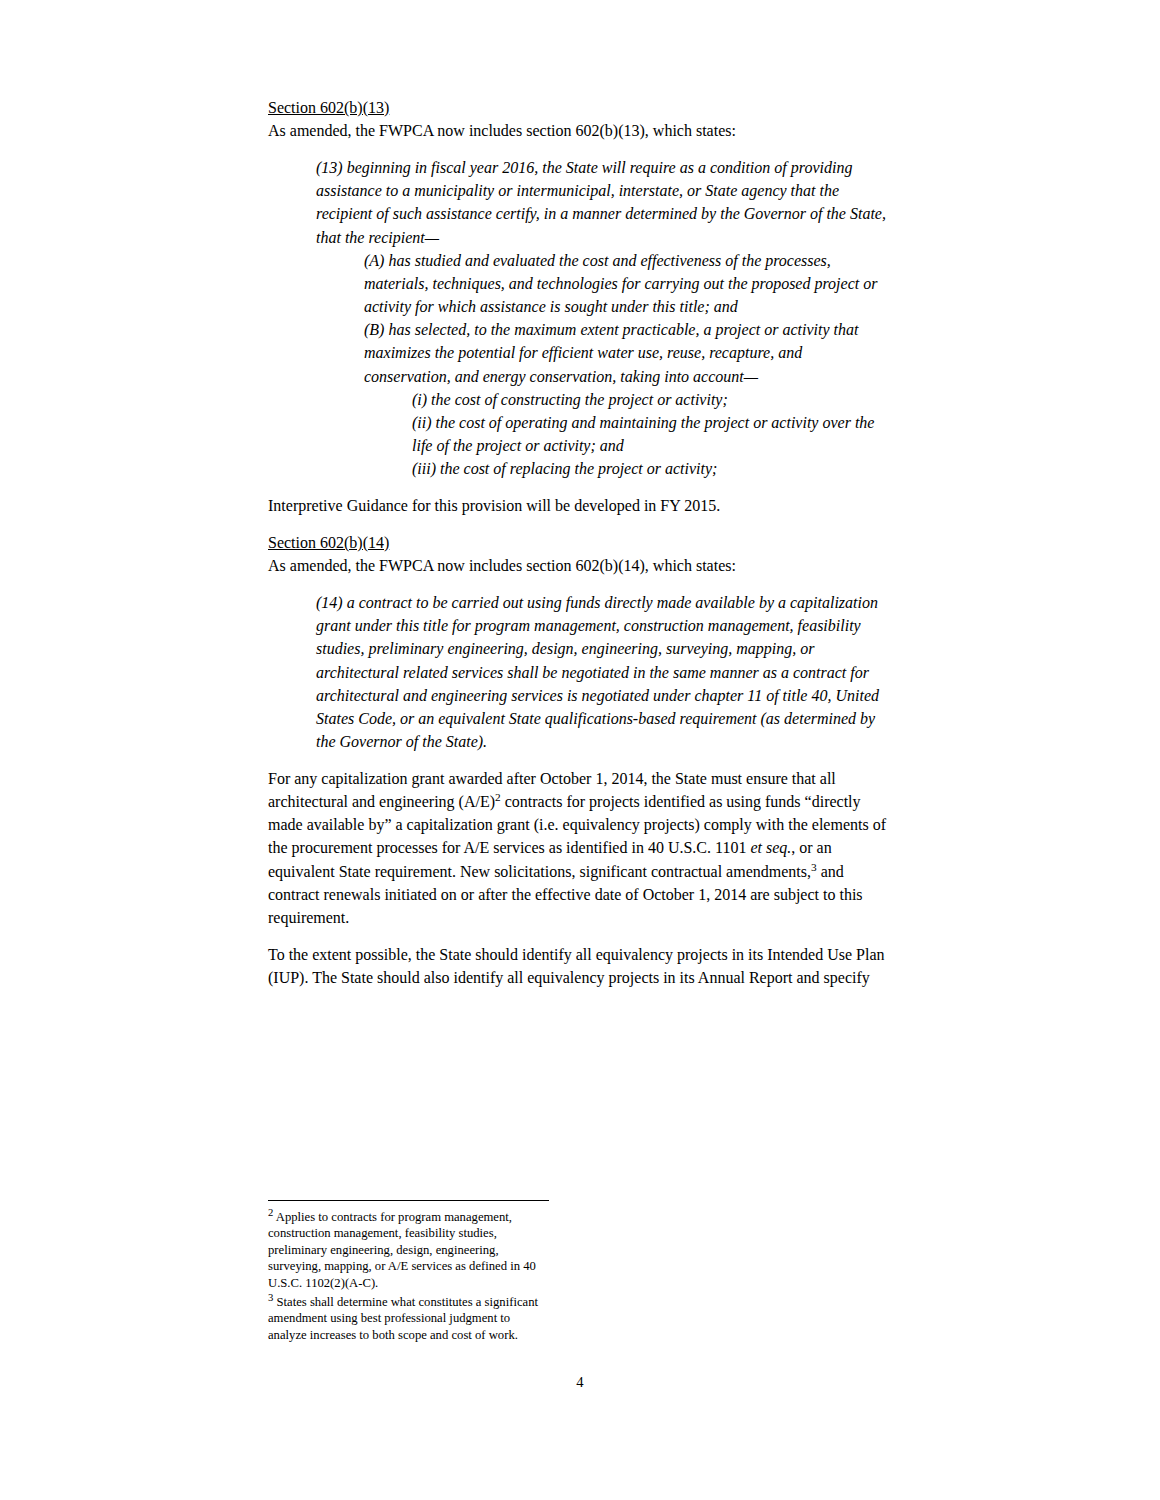Section 602(b)(13)
As amended, the FWPCA now includes section 602(b)(13), which states:
(13) beginning in fiscal year 2016, the State will require as a condition of providing assistance to a municipality or intermunicipal, interstate, or State agency that the recipient of such assistance certify, in a manner determined by the Governor of the State, that the recipient—
(A) has studied and evaluated the cost and effectiveness of the processes, materials, techniques, and technologies for carrying out the proposed project or activity for which assistance is sought under this title; and
(B) has selected, to the maximum extent practicable, a project or activity that maximizes the potential for efficient water use, reuse, recapture, and conservation, and energy conservation, taking into account—
(i) the cost of constructing the project or activity;
(ii) the cost of operating and maintaining the project or activity over the life of the project or activity; and
(iii) the cost of replacing the project or activity;
Interpretive Guidance for this provision will be developed in FY 2015.
Section 602(b)(14)
As amended, the FWPCA now includes section 602(b)(14), which states:
(14) a contract to be carried out using funds directly made available by a capitalization grant under this title for program management, construction management, feasibility studies, preliminary engineering, design, engineering, surveying, mapping, or architectural related services shall be negotiated in the same manner as a contract for architectural and engineering services is negotiated under chapter 11 of title 40, United States Code, or an equivalent State qualifications-based requirement (as determined by the Governor of the State).
For any capitalization grant awarded after October 1, 2014, the State must ensure that all architectural and engineering (A/E)2 contracts for projects identified as using funds “directly made available by” a capitalization grant (i.e. equivalency projects) comply with the elements of the procurement processes for A/E services as identified in 40 U.S.C. 1101 et seq., or an equivalent State requirement. New solicitations, significant contractual amendments,3 and contract renewals initiated on or after the effective date of October 1, 2014 are subject to this requirement.
To the extent possible, the State should identify all equivalency projects in its Intended Use Plan (IUP). The State should also identify all equivalency projects in its Annual Report and specify
2 Applies to contracts for program management, construction management, feasibility studies, preliminary engineering, design, engineering, surveying, mapping, or A/E services as defined in 40 U.S.C. 1102(2)(A-C).
3 States shall determine what constitutes a significant amendment using best professional judgment to analyze increases to both scope and cost of work.
4